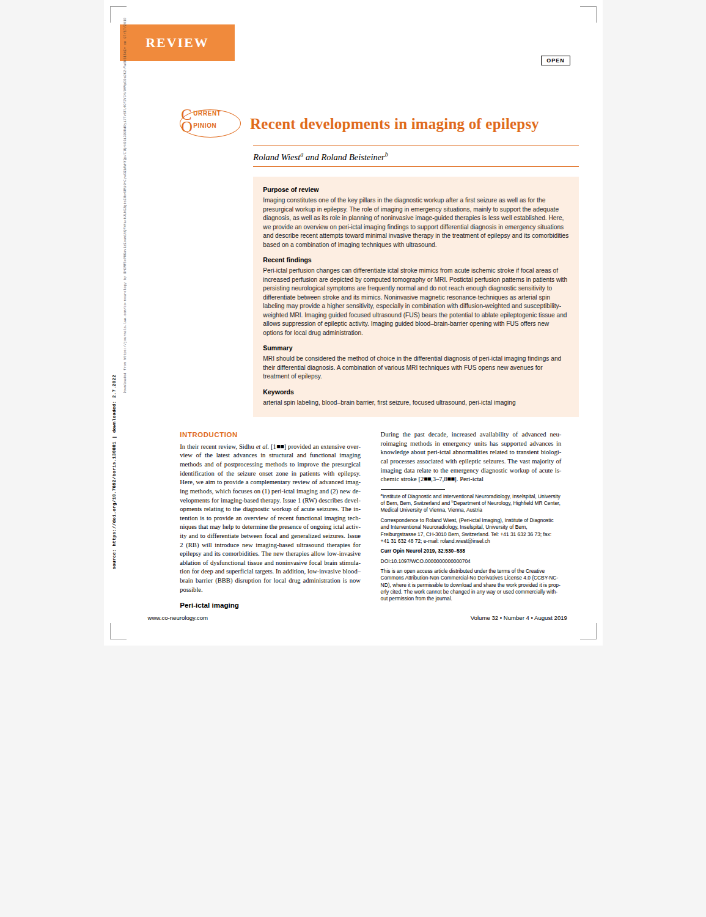REVIEW
OPEN
Downloaded from https://journals.lww.com/co-neurology by BhDMf5ePHKav1zEoum1tQfN4a+kJLhEZgbsIHo4XMi0hCywCX1AWnYQp/IlQrHD3i3D0OdRyi7TvSFl4Cf3VC4/OAVpDDa8K2+Ya6H515kE= on 07/17/2019
source: https://doi.org/10.7892/boris.130801 | downloaded: 2.7.2022
C
O
URRENT
PINION
Recent developments in imaging of epilepsy
Roland Wiesta and Roland Beisteinerb
Purpose of review
Imaging constitutes one of the key pillars in the diagnostic workup after a first seizure as well as for the presurgical workup in epilepsy. The role of imaging in emergency situations, mainly to support the adequate diagnosis, as well as its role in planning of noninvasive image-guided therapies is less well established. Here, we provide an overview on peri-ictal imaging findings to support differential diagnosis in emergency situations and describe recent attempts toward minimal invasive therapy in the treatment of epilepsy and its comorbidities based on a combination of imaging techniques with ultrasound.
Recent findings
Peri-ictal perfusion changes can differentiate ictal stroke mimics from acute ischemic stroke if focal areas of increased perfusion are depicted by computed tomography or MRI. Postictal perfusion patterns in patients with persisting neurological symptoms are frequently normal and do not reach enough diagnostic sensitivity to differentiate between stroke and its mimics. Noninvasive magnetic resonance-techniques as arterial spin labeling may provide a higher sensitivity, especially in combination with diffusion-weighted and susceptibility-weighted MRI. Imaging guided focused ultrasound (FUS) bears the potential to ablate epileptogenic tissue and allows suppression of epileptic activity. Imaging guided blood–brain-barrier opening with FUS offers new options for local drug administration.
Summary
MRI should be considered the method of choice in the differential diagnosis of peri-ictal imaging findings and their differential diagnosis. A combination of various MRI techniques with FUS opens new avenues for treatment of epilepsy.
Keywords
arterial spin labeling, blood–brain barrier, first seizure, focused ultrasound, peri-ictal imaging
INTRODUCTION
In their recent review, Sidhu et al. [1■■] provided an extensive overview of the latest advances in structural and functional imaging methods and of postprocessing methods to improve the presurgical identification of the seizure onset zone in patients with epilepsy. Here, we aim to provide a complementary review of advanced imaging methods, which focuses on (1) peri-ictal imaging and (2) new developments for imaging-based therapy. Issue 1 (RW) describes developments relating to the diagnostic workup of acute seizures. The intention is to provide an overview of recent functional imaging techniques that may help to determine the presence of ongoing ictal activity and to differentiate between focal and generalized seizures. Issue 2 (RB) will introduce new imaging-based ultrasound therapies for epilepsy and its comorbidities. The new therapies allow low-invasive ablation of dysfunctional tissue and noninvasive focal brain stimulation for deep and superficial targets. In addition, low-invasive blood–brain barrier (BBB) disruption for local drug administration is now possible.
Peri-ictal imaging
During the past decade, increased availability of advanced neuroimaging methods in emergency units has supported advances in knowledge about peri-ictal abnormalities related to transient biological processes associated with epileptic seizures. The vast majority of imaging data relate to the emergency diagnostic workup of acute ischemic stroke [2■■,3–7,8■■]. Peri-ictal
aInstitute of Diagnostic and Interventional Neuroradiology, Inselspital, University of Bern, Bern, Switzerland and bDepartment of Neurology, Highfield MR Center, Medical University of Vienna, Vienna, Austria
Correspondence to Roland Wiest, (Peri-ictal Imaging), Institute of Diagnostic and Interventional Neuroradiology, Inselspital, University of Bern, Freiburgstrasse 17, CH-3010 Bern, Switzerland. Tel: +41 31 632 36 73; fax: +41 31 632 48 72; e-mail: roland.wiest@insel.ch
Curr Opin Neurol 2019, 32:530–538
DOI:10.1097/WCO.0000000000000704
This is an open access article distributed under the terms of the Creative Commons Attribution-Non Commercial-No Derivatives License 4.0 (CCBY-NC-ND), where it is permissible to download and share the work provided it is properly cited. The work cannot be changed in any way or used commercially without permission from the journal.
www.co-neurology.com
Volume 32 • Number 4 • August 2019